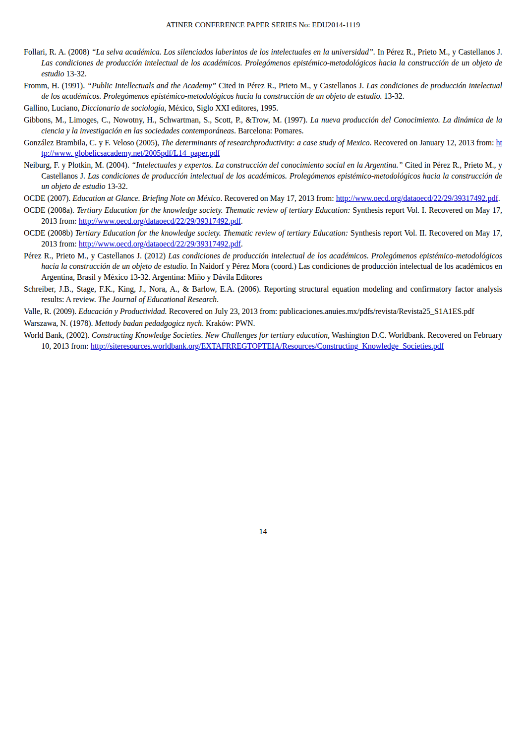ATINER CONFERENCE PAPER SERIES No: EDU2014-1119
Follari, R. A. (2008) “La selva académica. Los silenciados laberintos de los intelectuales en la universidad”. In Pérez R., Prieto M., y Castellanos J. Las condiciones de producción intelectual de los académicos. Prolegómenos epistémico-metodológicos hacia la construcción de un objeto de estudio 13-32.
Fromm, H. (1991). “Public Intellectuals and the Academy” Cited in Pérez R., Prieto M., y Castellanos J. Las condiciones de producción intelectual de los académicos. Prolegómenos epistémico-metodológicos hacia la construcción de un objeto de estudio. 13-32.
Gallino, Luciano, Diccionario de sociología, México, Siglo XXI editores, 1995.
Gibbons, M., Limoges, C., Nowotny, H., Schwartman, S., Scott, P., &Trow, M. (1997). La nueva producción del Conocimiento. La dinámica de la ciencia y la investigación en las sociedades contemporáneas. Barcelona: Pomares.
González Brambila, C. y F. Veloso (2005), The determinants of researchproductivity: a case study of Mexico. Recovered on January 12, 2013 from: http://www. globelicsacademy.net/2005pdf/L14_paper.pdf
Neiburg, F. y Plotkin, M. (2004). “Intelectuales y expertos. La construcción del conocimiento social en la Argentina.” Cited in Pérez R., Prieto M., y Castellanos J. Las condiciones de producción intelectual de los académicos. Prolegómenos epistémico-metodológicos hacia la construcción de un objeto de estudio 13-32.
OCDE (2007). Education at Glance. Briefing Note on México. Recovered on May 17, 2013 from: http://www.oecd.org/dataoecd/22/29/39317492.pdf.
OCDE (2008a). Tertiary Education for the knowledge society. Thematic review of tertiary Education: Synthesis report Vol. I. Recovered on May 17, 2013 from: http://www.oecd.org/dataoecd/22/29/39317492.pdf.
OCDE (2008b) Tertiary Education for the knowledge society. Thematic review of tertiary Education: Synthesis report Vol. II. Recovered on May 17, 2013 from: http://www.oecd.org/dataoecd/22/29/39317492.pdf.
Pérez R., Prieto M., y Castellanos J. (2012) Las condiciones de producción intelectual de los académicos. Prolegómenos epistémico-metodológicos hacia la construcción de un objeto de estudio. In Naidorf y Pérez Mora (coord.) Las condiciones de producción intelectual de los académicos en Argentina, Brasil y México 13-32. Argentina: Miño y Dávila Editores
Schreiber, J.B., Stage, F.K., King, J., Nora, A., & Barlow, E.A. (2006). Reporting structural equation modeling and confirmatory factor analysis results: A review. The Journal of Educational Research.
Valle, R. (2009). Educación y Productividad. Recovered on July 23, 2013 from: publicaciones.anuies.mx/pdfs/revista/Revista25_S1A1ES.pdf
Warszawa, N. (1978). Mettody badan pedadgogicz nych. Kraków: PWN.
World Bank, (2002). Constructing Knowledge Societies. New Challenges for tertiary education, Washington D.C. Worldbank. Recovered on February 10, 2013 from: http://siteresources.worldbank.org/EXTAFRREGTOPTEIA/Resources/Constructing_Knowledge_Societies.pdf
14